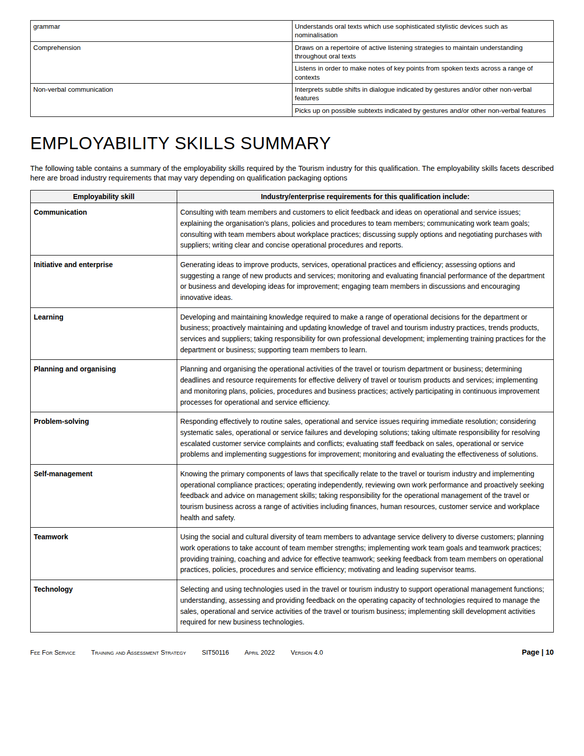| grammar | Understands oral texts which use sophisticated stylistic devices such as nominalisation |
| Comprehension | Draws on a repertoire of active listening strategies to maintain understanding throughout oral texts |
| Listens in order to make notes of key points from spoken texts across a range of contexts |
| Non-verbal communication | Interprets subtle shifts in dialogue indicated by gestures and/or other non-verbal features |
| Picks up on possible subtexts indicated by gestures and/or other non-verbal features |
EMPLOYABILITY SKILLS SUMMARY
The following table contains a summary of the employability skills required by the Tourism industry for this qualification. The employability skills facets described here are broad industry requirements that may vary depending on qualification packaging options
| Employability skill | Industry/enterprise requirements for this qualification include: |
| --- | --- |
| Communication | Consulting with team members and customers to elicit feedback and ideas on operational and service issues; explaining the organisation’s plans, policies and procedures to team members; communicating work team goals; consulting with team members about workplace practices; discussing supply options and negotiating purchases with suppliers; writing clear and concise operational procedures and reports. |
| Initiative and enterprise | Generating ideas to improve products, services, operational practices and efficiency; assessing options and suggesting a range of new products and services; monitoring and evaluating financial performance of the department or business and developing ideas for improvement; engaging team members in discussions and encouraging innovative ideas. |
| Learning | Developing and maintaining knowledge required to make a range of operational decisions for the department or business; proactively maintaining and updating knowledge of travel and tourism industry practices, trends products, services and suppliers; taking responsibility for own professional development; implementing training practices for the department or business; supporting team members to learn. |
| Planning and organising | Planning and organising the operational activities of the travel or tourism department or business; determining deadlines and resource requirements for effective delivery of travel or tourism products and services; implementing and monitoring plans, policies, procedures and business practices; actively participating in continuous improvement processes for operational and service efficiency. |
| Problem-solving | Responding effectively to routine sales, operational and service issues requiring immediate resolution; considering systematic sales, operational or service failures and developing solutions; taking ultimate responsibility for resolving escalated customer service complaints and conflicts; evaluating staff feedback on sales, operational or service problems and implementing suggestions for improvement; monitoring and evaluating the effectiveness of solutions. |
| Self-management | Knowing the primary components of laws that specifically relate to the travel or tourism industry and implementing operational compliance practices; operating independently, reviewing own work performance and proactively seeking feedback and advice on management skills; taking responsibility for the operational management of the travel or tourism business across a range of activities including finances, human resources, customer service and workplace health and safety. |
| Teamwork | Using the social and cultural diversity of team members to advantage service delivery to diverse customers; planning work operations to take account of team member strengths; implementing work team goals and teamwork practices; providing training, coaching and advice for effective teamwork; seeking feedback from team members on operational practices, policies, procedures and service efficiency; motivating and leading supervisor teams. |
| Technology | Selecting and using technologies used in the travel or tourism industry to support operational management functions; understanding, assessing and providing feedback on the operating capacity of technologies required to manage the sales, operational and service activities of the travel or tourism business; implementing skill development activities required for new business technologies. |
Fee For Service Training and Assessment Strategy SIT50116 April 2022 Version 4.0
Page | 10